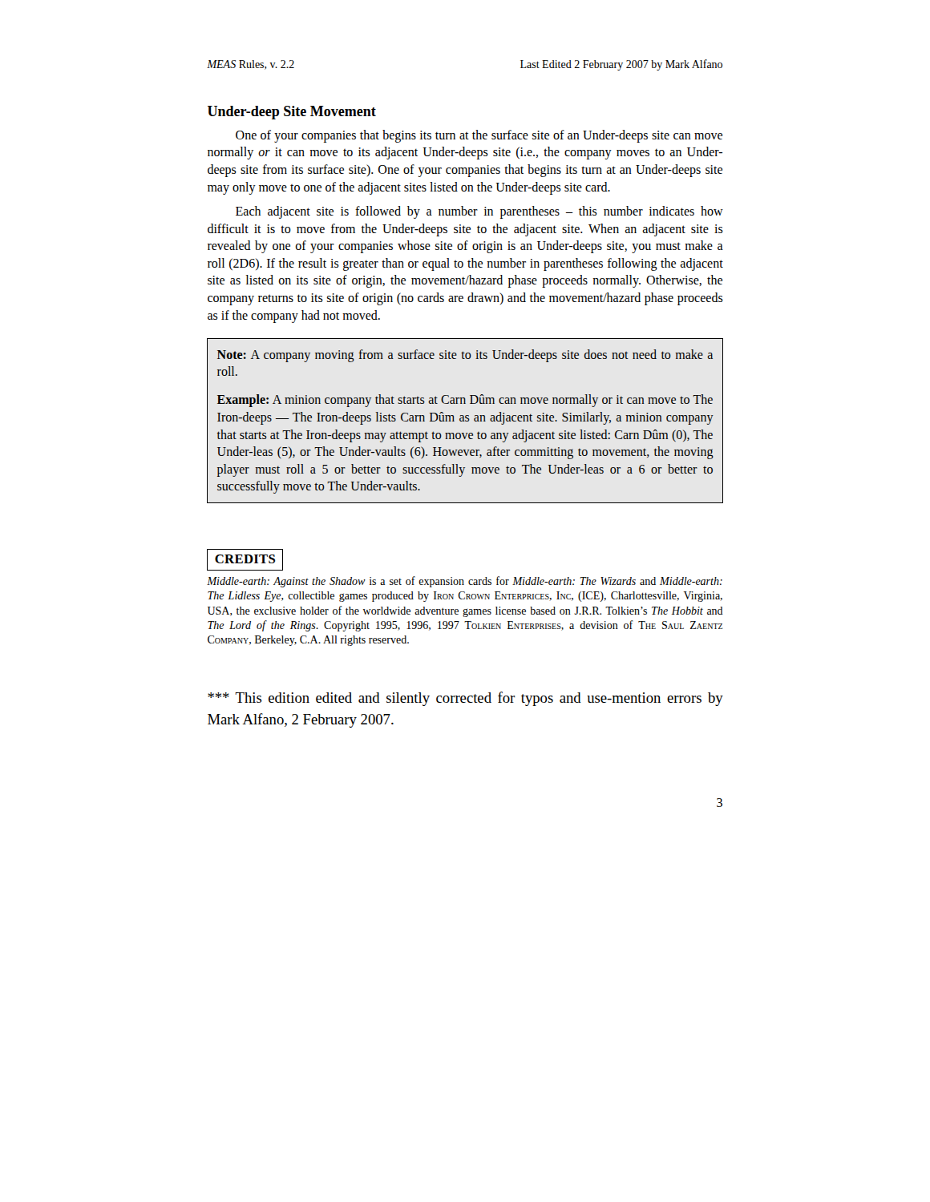MEAS Rules, v. 2.2
Last Edited 2 February 2007 by Mark Alfano
Under-deep Site Movement
One of your companies that begins its turn at the surface site of an Under-deeps site can move normally or it can move to its adjacent Under-deeps site (i.e., the company moves to an Under-deeps site from its surface site). One of your companies that begins its turn at an Under-deeps site may only move to one of the adjacent sites listed on the Under-deeps site card.
Each adjacent site is followed by a number in parentheses – this number indicates how difficult it is to move from the Under-deeps site to the adjacent site. When an adjacent site is revealed by one of your companies whose site of origin is an Under-deeps site, you must make a roll (2D6). If the result is greater than or equal to the number in parentheses following the adjacent site as listed on its site of origin, the movement/hazard phase proceeds normally. Otherwise, the company returns to its site of origin (no cards are drawn) and the movement/hazard phase proceeds as if the company had not moved.
Note: A company moving from a surface site to its Under-deeps site does not need to make a roll.
Example: A minion company that starts at Carn Dûm can move normally or it can move to The Iron-deeps — The Iron-deeps lists Carn Dûm as an adjacent site. Similarly, a minion company that starts at The Iron-deeps may attempt to move to any adjacent site listed: Carn Dûm (0), The Under-leas (5), or The Under-vaults (6). However, after committing to movement, the moving player must roll a 5 or better to successfully move to The Under-leas or a 6 or better to successfully move to The Under-vaults.
CREDITS
Middle-earth: Against the Shadow is a set of expansion cards for Middle-earth: The Wizards and Middle-earth: The Lidless Eye, collectible games produced by Iron Crown Enterprices, Inc, (ICE), Charlottesville, Virginia, USA, the exclusive holder of the worldwide adventure games license based on J.R.R. Tolkien’s The Hobbit and The Lord of the Rings. Copyright 1995, 1996, 1997 Tolkien Enterprises, a devision of The Saul Zaentz Company, Berkeley, C.A. All rights reserved.
*** This edition edited and silently corrected for typos and use-mention errors by Mark Alfano, 2 February 2007.
3